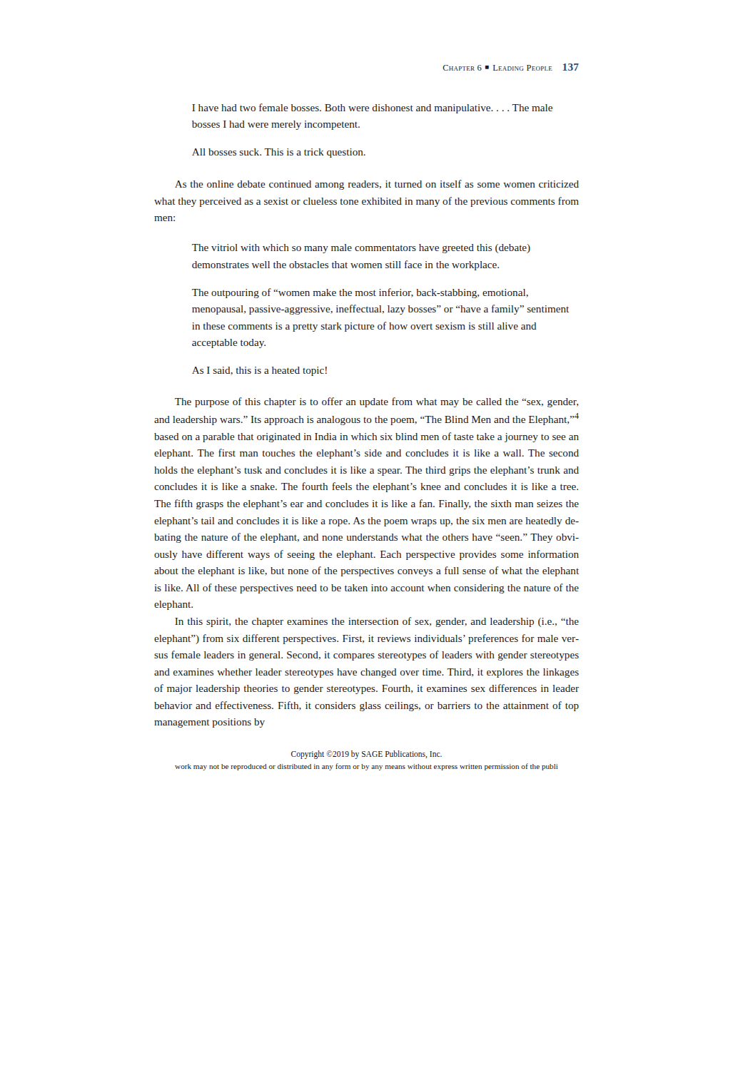Chapter 6■Leading People 137
I have had two female bosses. Both were dishonest and manipulative. . . . The male bosses I had were merely incompetent.
All bosses suck. This is a trick question.
As the online debate continued among readers, it turned on itself as some women criticized what they perceived as a sexist or clueless tone exhibited in many of the previous comments from men:
The vitriol with which so many male commentators have greeted this (debate) demonstrates well the obstacles that women still face in the workplace.
The outpouring of “women make the most inferior, back-stabbing, emotional, menopausal, passive-aggressive, ineffectual, lazy bosses” or “have a family” sentiment in these comments is a pretty stark picture of how overt sexism is still alive and acceptable today.
As I said, this is a heated topic!
The purpose of this chapter is to offer an update from what may be called the “sex, gender, and leadership wars.” Its approach is analogous to the poem, “The Blind Men and the Elephant,”4 based on a parable that originated in India in which six blind men of taste take a journey to see an elephant. The first man touches the elephant’s side and concludes it is like a wall. The second holds the elephant’s tusk and concludes it is like a spear. The third grips the elephant’s trunk and concludes it is like a snake. The fourth feels the elephant’s knee and concludes it is like a tree. The fifth grasps the elephant’s ear and concludes it is like a fan. Finally, the sixth man seizes the elephant’s tail and concludes it is like a rope. As the poem wraps up, the six men are heatedly debating the nature of the elephant, and none understands what the others have “seen.” They obviously have different ways of seeing the elephant. Each perspective provides some information about the elephant is like, but none of the perspectives conveys a full sense of what the elephant is like. All of these perspectives need to be taken into account when considering the nature of the elephant.
In this spirit, the chapter examines the intersection of sex, gender, and leadership (i.e., “the elephant”) from six different perspectives. First, it reviews individuals’ preferences for male versus female leaders in general. Second, it compares stereotypes of leaders with gender stereotypes and examines whether leader stereotypes have changed over time. Third, it explores the linkages of major leadership theories to gender stereotypes. Fourth, it examines sex differences in leader behavior and effectiveness. Fifth, it considers glass ceilings, or barriers to the attainment of top management positions by
Copyright ©2019 by SAGE Publications, Inc.
work may not be reproduced or distributed in any form or by any means without express written permission of the publi